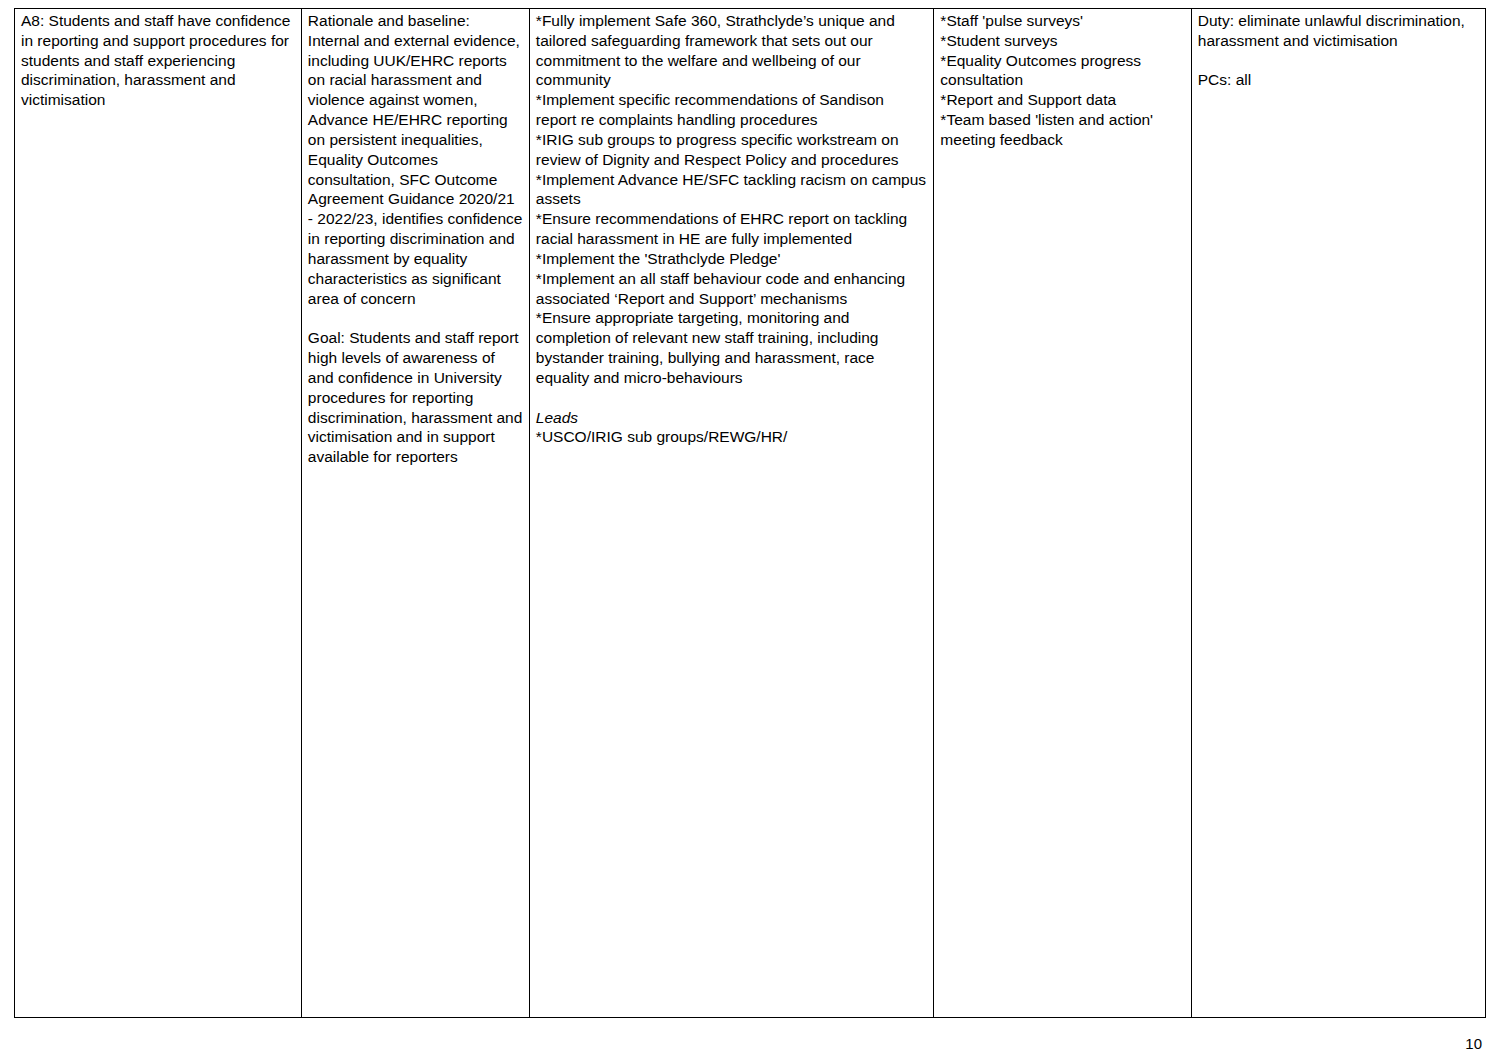| A8: Students and staff have confidence in reporting and support procedures for students and staff experiencing discrimination, harassment and victimisation | Rationale and baseline: Internal and external evidence, including UUK/EHRC reports on racial harassment and violence against women, Advance HE/EHRC reporting on persistent inequalities, Equality Outcomes consultation, SFC Outcome Agreement Guidance 2020/21 - 2022/23, identifies confidence in reporting discrimination and harassment by equality characteristics as significant area of concern Goal: Students and staff report high levels of awareness of and confidence in University procedures for reporting discrimination, harassment and victimisation and in support available for reporters | *Fully implement Safe 360, Strathclyde’s unique and tailored safeguarding framework that sets out our commitment to the welfare and wellbeing of our community *Implement specific recommendations of Sandison report re complaints handling procedures *IRIG sub groups to progress specific workstream on review of Dignity and Respect Policy and procedures *Implement Advance HE/SFC tackling racism on campus assets *Ensure recommendations of EHRC report on tackling racial harassment in HE are fully implemented *Implement the 'Strathclyde Pledge' *Implement an all staff behaviour code and enhancing associated ‘Report and Support’ mechanisms *Ensure appropriate targeting, monitoring and completion of relevant new staff training, including bystander training, bullying and harassment, race equality and micro-behaviours Leads *USCO/IRIG sub groups/REWG/HR/ | *Staff 'pulse surveys' *Student surveys *Equality Outcomes progress consultation *Report and Support data *Team based 'listen and action' meeting feedback | Duty: eliminate unlawful discrimination, harassment and victimisation PCs: all |
10